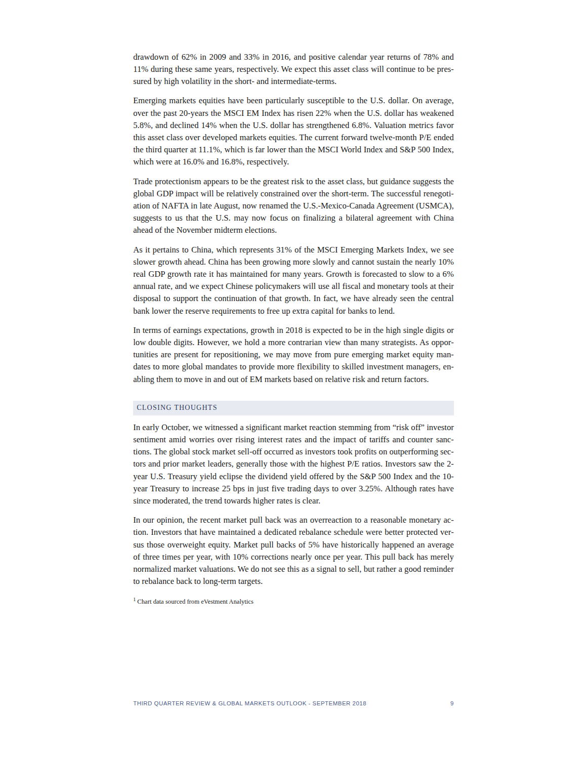drawdown of 62% in 2009 and 33% in 2016, and positive calendar year returns of 78% and 11% during these same years, respectively. We expect this asset class will continue to be pressured by high volatility in the short- and intermediate-terms.
Emerging markets equities have been particularly susceptible to the U.S. dollar. On average, over the past 20-years the MSCI EM Index has risen 22% when the U.S. dollar has weakened 5.8%, and declined 14% when the U.S. dollar has strengthened 6.8%. Valuation metrics favor this asset class over developed markets equities. The current forward twelve-month P/E ended the third quarter at 11.1%, which is far lower than the MSCI World Index and S&P 500 Index, which were at 16.0% and 16.8%, respectively.
Trade protectionism appears to be the greatest risk to the asset class, but guidance suggests the global GDP impact will be relatively constrained over the short-term. The successful renegotiation of NAFTA in late August, now renamed the U.S.-Mexico-Canada Agreement (USMCA), suggests to us that the U.S. may now focus on finalizing a bilateral agreement with China ahead of the November midterm elections.
As it pertains to China, which represents 31% of the MSCI Emerging Markets Index, we see slower growth ahead. China has been growing more slowly and cannot sustain the nearly 10% real GDP growth rate it has maintained for many years. Growth is forecasted to slow to a 6% annual rate, and we expect Chinese policymakers will use all fiscal and monetary tools at their disposal to support the continuation of that growth. In fact, we have already seen the central bank lower the reserve requirements to free up extra capital for banks to lend.
In terms of earnings expectations, growth in 2018 is expected to be in the high single digits or low double digits. However, we hold a more contrarian view than many strategists. As opportunities are present for repositioning, we may move from pure emerging market equity mandates to more global mandates to provide more flexibility to skilled investment managers, enabling them to move in and out of EM markets based on relative risk and return factors.
Closing Thoughts
In early October, we witnessed a significant market reaction stemming from “risk off” investor sentiment amid worries over rising interest rates and the impact of tariffs and counter sanctions. The global stock market sell-off occurred as investors took profits on outperforming sectors and prior market leaders, generally those with the highest P/E ratios. Investors saw the 2-year U.S. Treasury yield eclipse the dividend yield offered by the S&P 500 Index and the 10-year Treasury to increase 25 bps in just five trading days to over 3.25%. Although rates have since moderated, the trend towards higher rates is clear.
In our opinion, the recent market pull back was an overreaction to a reasonable monetary action. Investors that have maintained a dedicated rebalance schedule were better protected versus those overweight equity. Market pull backs of 5% have historically happened an average of three times per year, with 10% corrections nearly once per year. This pull back has merely normalized market valuations. We do not see this as a signal to sell, but rather a good reminder to rebalance back to long-term targets.
1 Chart data sourced from eVestment Analytics
Third Quarter Review & Global Markets Outlook - September 2018 9